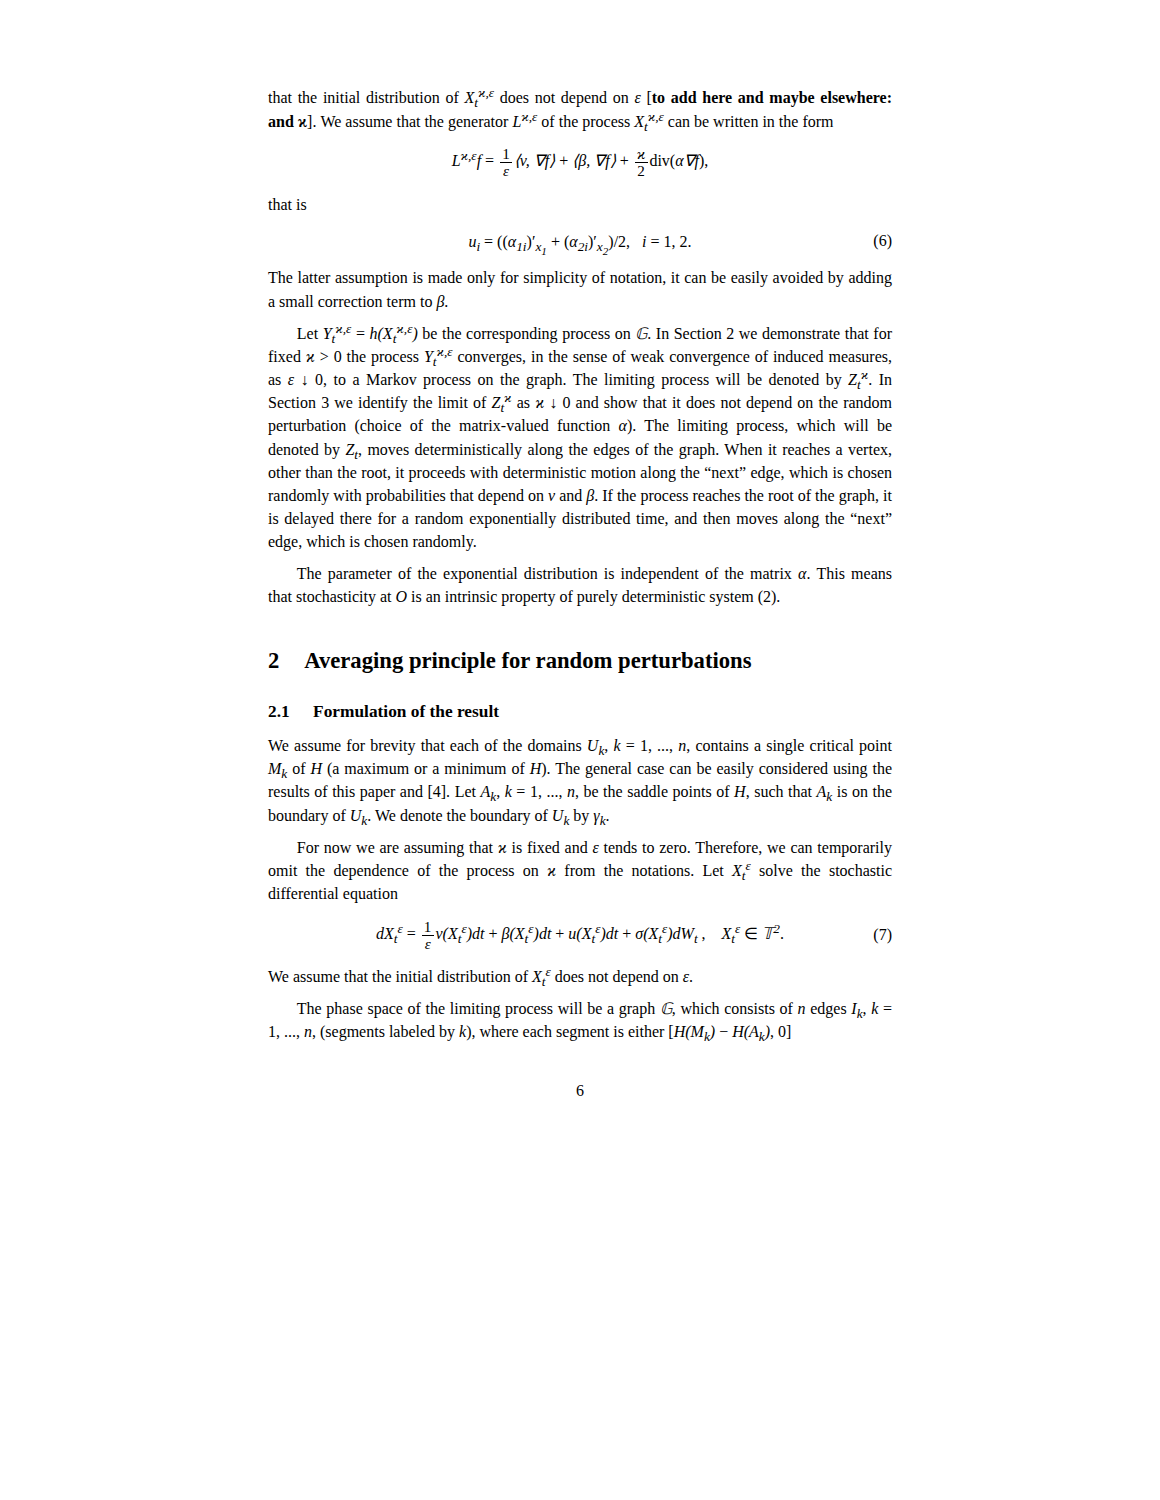that the initial distribution of Xtϰ,ε does not depend on ε [to add here and maybe elsewhere: and ϰ]. We assume that the generator Lϰ,ε of the process Xtϰ,ε can be written in the form
Lϰ,εf = 1 ε⟨v, ∇f⟩ + ⟨β, ∇f⟩ + ϰ 2 div(α∇f),
that is
ui = ((α1i)′x1 + (α2i)′x2)/2, i = 1, 2. (6)
The latter assumption is made only for simplicity of notation, it can be easily avoided by adding a small correction term to β.
Let Ytϰ,ε = h(Xtϰ,ε) be the corresponding process on 𝔾. In Section 2 we demonstrate that for fixed ϰ > 0 the process Ytϰ,ε converges, in the sense of weak convergence of induced measures, as ε ↓ 0, to a Markov process on the graph. The limiting process will be denoted by Ztϰ. In Section 3 we identify the limit of Ztϰ as ϰ ↓ 0 and show that it does not depend on the random perturbation (choice of the matrix-valued function α). The limiting process, which will be denoted by Zt, moves deterministically along the edges of the graph. When it reaches a vertex, other than the root, it proceeds with deterministic motion along the “next” edge, which is chosen randomly with probabilities that depend on v and β. If the process reaches the root of the graph, it is delayed there for a random exponentially distributed time, and then moves along the “next” edge, which is chosen randomly.
The parameter of the exponential distribution is independent of the matrix α. This means that stochasticity at O is an intrinsic property of purely deterministic system (2).
2 Averaging principle for random perturbations
2.1 Formulation of the result
We assume for brevity that each of the domains Uk, k = 1, ..., n, contains a single critical point Mk of H (a maximum or a minimum of H). The general case can be easily considered using the results of this paper and [4]. Let Ak, k = 1, ..., n, be the saddle points of H, such that Ak is on the boundary of Uk. We denote the boundary of Uk by γk.
For now we are assuming that ϰ is fixed and ε tends to zero. Therefore, we can temporarily omit the dependence of the process on ϰ from the notations. Let Xtε solve the stochastic differential equation
dXtε = 1 ε v(Xtε)dt + β(Xtε)dt + u(Xtε)dt + σ(Xtε)dWt , Xtε ∈ 𝕋2. (7)
We assume that the initial distribution of Xtε does not depend on ε.
The phase space of the limiting process will be a graph 𝔾, which consists of n edges Ik, k = 1, ..., n, (segments labeled by k), where each segment is either [H(Mk) − H(Ak), 0]
6